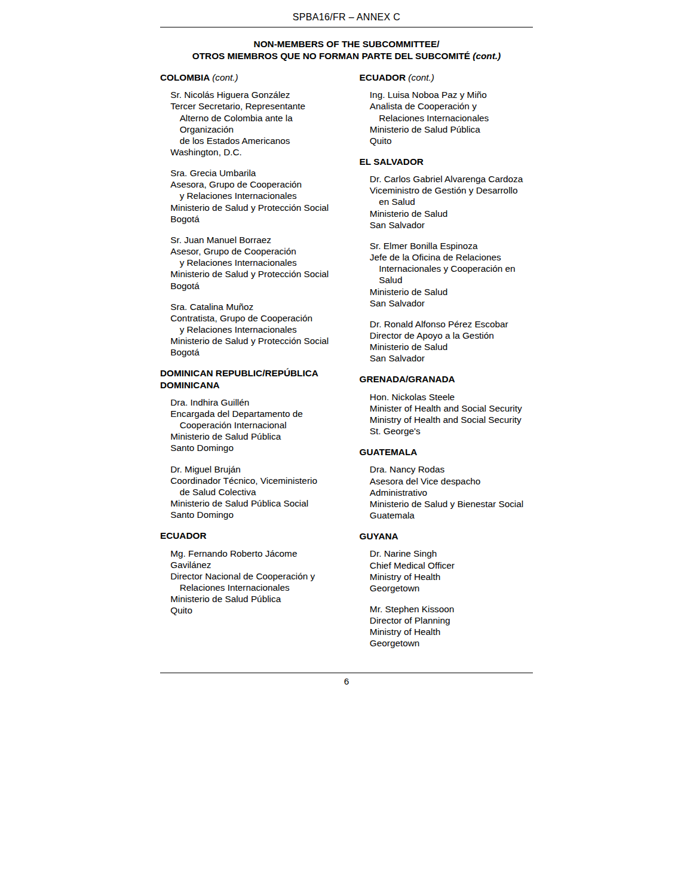SPBA16/FR – ANNEX C
NON-MEMBERS OF THE SUBCOMMITTEE/
OTROS MIEMBROS QUE NO FORMAN PARTE DEL SUBCOMITÉ (cont.)
COLOMBIA (cont.)
Sr. Nicolás Higuera González
Tercer Secretario, Representante
Alterno de Colombia ante la Organización
de los Estados Americanos
Washington, D.C.
Sra. Grecia Umbarila
Asesora, Grupo de Cooperación
y Relaciones Internacionales
Ministerio de Salud y Protección Social
Bogotá
Sr. Juan Manuel Borraez
Asesor, Grupo de Cooperación
y Relaciones Internacionales
Ministerio de Salud y Protección Social
Bogotá
Sra. Catalina Muñoz
Contratista, Grupo de Cooperación
y Relaciones Internacionales
Ministerio de Salud y Protección Social
Bogotá
DOMINICAN REPUBLIC/REPÚBLICA
DOMINICANA
Dra. Indhira Guillén
Encargada del Departamento de
Cooperación Internacional
Ministerio de Salud Pública
Santo Domingo
Dr. Miguel Bruján
Coordinador Técnico, Viceministerio
de Salud Colectiva
Ministerio de Salud Pública Social
Santo Domingo
ECUADOR
Mg. Fernando Roberto Jácome Gavilánez
Director Nacional de Cooperación y
Relaciones Internacionales
Ministerio de Salud Pública
Quito
ECUADOR (cont.)
Ing. Luisa Noboa Paz y Miño
Analista de Cooperación y
Relaciones Internacionales
Ministerio de Salud Pública
Quito
EL SALVADOR
Dr. Carlos Gabriel Alvarenga Cardoza
Viceministro de Gestión y Desarrollo
en Salud
Ministerio de Salud
San Salvador
Sr. Elmer Bonilla Espinoza
Jefe de la Oficina de Relaciones
Internacionales y Cooperación en Salud
Ministerio de Salud
San Salvador
Dr. Ronald Alfonso Pérez Escobar
Director de Apoyo a la Gestión
Ministerio de Salud
San Salvador
GRENADA/GRANADA
Hon. Nickolas Steele
Minister of Health and Social Security
Ministry of Health and Social Security
St. George's
GUATEMALA
Dra. Nancy Rodas
Asesora del Vice despacho Administrativo
Ministerio de Salud y Bienestar Social
Guatemala
GUYANA
Dr. Narine Singh
Chief Medical Officer
Ministry of Health
Georgetown
Mr. Stephen Kissoon
Director of Planning
Ministry of Health
Georgetown
6